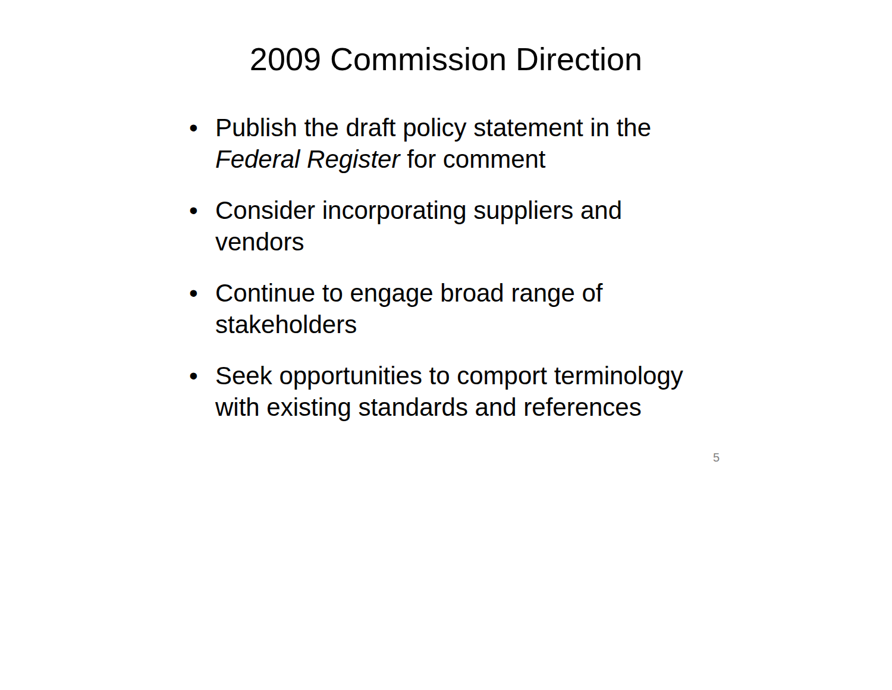2009 Commission Direction
Publish the draft policy statement in the Federal Register for comment
Consider incorporating suppliers and vendors
Continue to engage broad range of stakeholders
Seek opportunities to comport terminology with existing standards and references
5